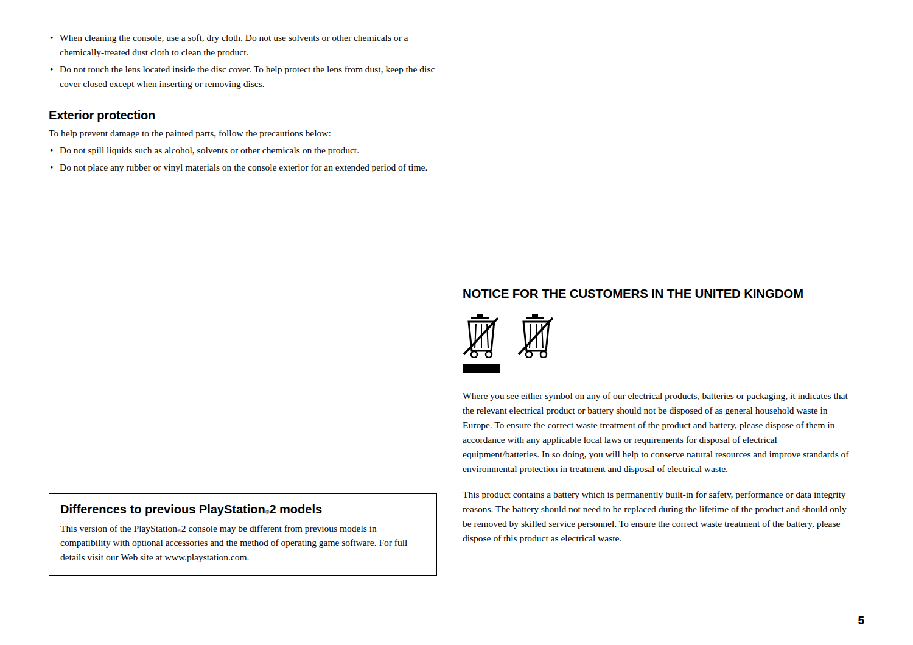When cleaning the console, use a soft, dry cloth. Do not use solvents or other chemicals or a chemically-treated dust cloth to clean the product.
Do not touch the lens located inside the disc cover. To help protect the lens from dust, keep the disc cover closed except when inserting or removing discs.
Exterior protection
To help prevent damage to the painted parts, follow the precautions below:
Do not spill liquids such as alcohol, solvents or other chemicals on the product.
Do not place any rubber or vinyl materials on the console exterior for an extended period of time.
Differences to previous PlayStation®2 models
This version of the PlayStation®2 console may be different from previous models in compatibility with optional accessories and the method of operating game software. For full details visit our Web site at www.playstation.com.
NOTICE FOR THE CUSTOMERS IN THE UNITED KINGDOM
Where you see either symbol on any of our electrical products, batteries or packaging, it indicates that the relevant electrical product or battery should not be disposed of as general household waste in Europe. To ensure the correct waste treatment of the product and battery, please dispose of them in accordance with any applicable local laws or requirements for disposal of electrical equipment/batteries. In so doing, you will help to conserve natural resources and improve standards of environmental protection in treatment and disposal of electrical waste.
This product contains a battery which is permanently built-in for safety, performance or data integrity reasons. The battery should not need to be replaced during the lifetime of the product and should only be removed by skilled service personnel. To ensure the correct waste treatment of the battery, please dispose of this product as electrical waste.
5